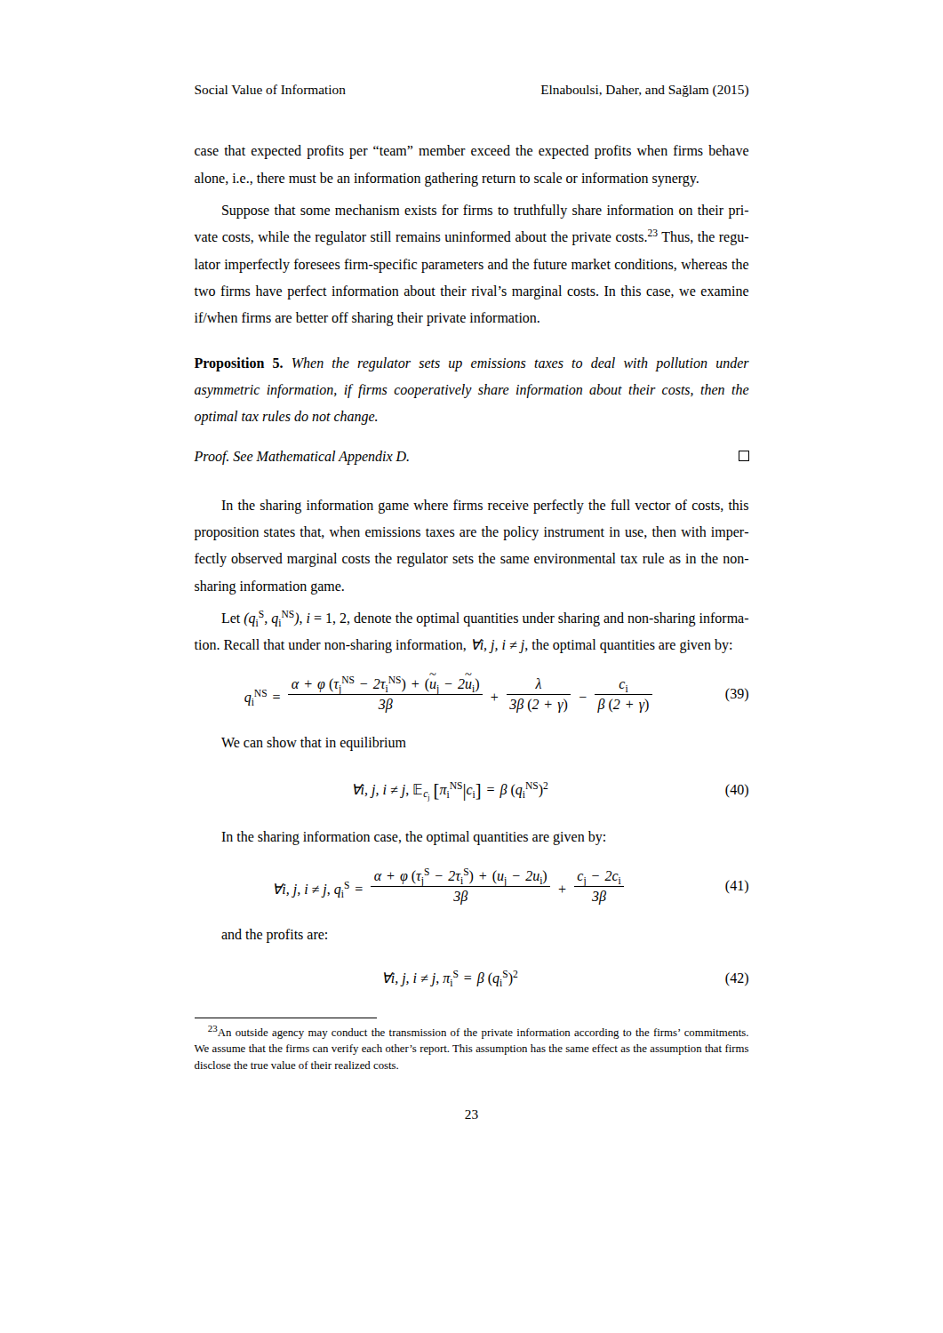Social Value of Information
Elnaboulsi, Daher, and Sağlam (2015)
case that expected profits per “team” member exceed the expected profits when firms behave alone, i.e., there must be an information gathering return to scale or information synergy.
Suppose that some mechanism exists for firms to truthfully share information on their private costs, while the regulator still remains uninformed about the private costs.23 Thus, the regulator imperfectly foresees firm-specific parameters and the future market conditions, whereas the two firms have perfect information about their rival’s marginal costs. In this case, we examine if/when firms are better off sharing their private information.
Proposition 5. When the regulator sets up emissions taxes to deal with pollution under asymmetric information, if firms cooperatively share information about their costs, then the optimal tax rules do not change.
Proof. See Mathematical Appendix D.
In the sharing information game where firms receive perfectly the full vector of costs, this proposition states that, when emissions taxes are the policy instrument in use, then with imperfectly observed marginal costs the regulator sets the same environmental tax rule as in the non-sharing information game.
Let (qiS, qiNS), i = 1, 2, denote the optimal quantities under sharing and non-sharing information. Recall that under non-sharing information, ∀i, j, i ≠ j, the optimal quantities are given by:
qiNS = α + φ (τjNS − 2τiNS) + (~uj − 2~ui) 3β + λ 3β (2 + γ) − ci β (2 + γ)
(39)
We can show that in equilibrium
∀i, j, i ≠ j, 𝔼cj [πiNS|ci] = β (qiNS)2
(40)
In the sharing information case, the optimal quantities are given by:
∀i, j, i ≠ j, qiS = α + φ (τjS − 2τiS) + (uj − 2ui) 3β + cj − 2ci 3β
(41)
and the profits are:
∀i, j, i ≠ j, πiS = β (qiS)2
(42)
23An outside agency may conduct the transmission of the private information according to the firms’ commitments. We assume that the firms can verify each other’s report. This assumption has the same effect as the assumption that firms disclose the true value of their realized costs.
23